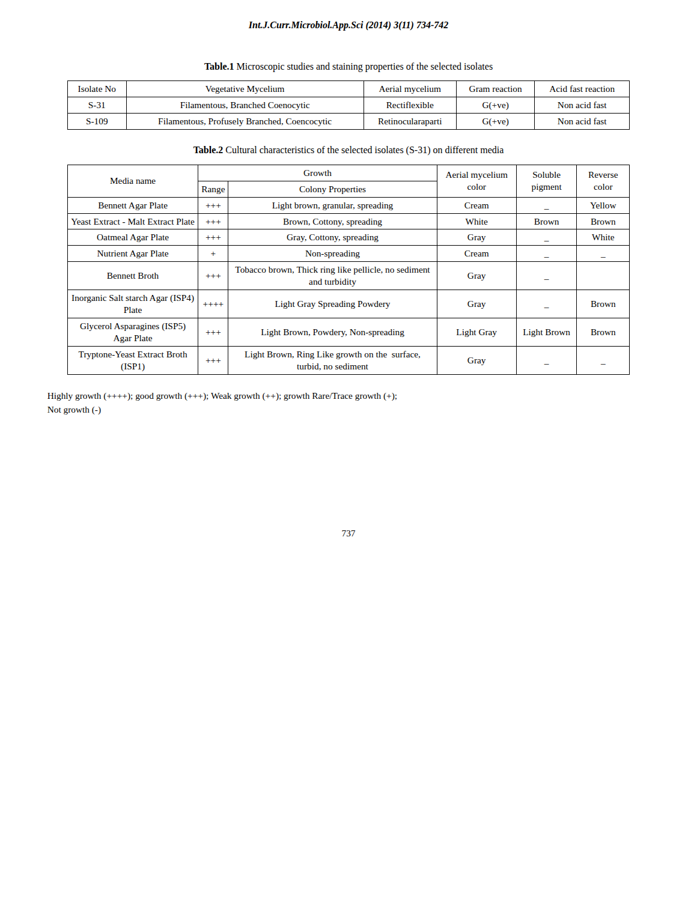Int.J.Curr.Microbiol.App.Sci (2014) 3(11) 734-742
Table.1 Microscopic studies and staining properties of the selected isolates
| Isolate No | Vegetative Mycelium | Aerial mycelium | Gram reaction | Acid fast reaction |
| S-31 | Filamentous, Branched Coenocytic | Rectiflexible | G(+ve) | Non acid fast |
| S-109 | Filamentous, Profusely Branched, Coencocytic | Retinocularaparti | G(+ve) | Non acid fast |
Table.2 Cultural characteristics of the selected isolates (S-31) on different media
| Media name | Growth | Aerial mycelium color | Soluble pigment | Reverse color |
| Range | Colony Properties |
| Bennett Agar Plate | +++ | Light brown, granular, spreading | Cream | _ | Yellow |
| Yeast Extract - Malt Extract Plate | +++ | Brown, Cottony, spreading | White | Brown | Brown |
| Oatmeal Agar Plate | +++ | Gray, Cottony, spreading | Gray | _ | White |
| Nutrient Agar Plate | + | Non-spreading | Cream | _ | _ |
| Bennett Broth | +++ | Tobacco brown, Thick ring like pellicle, no sediment and turbidity | Gray | _ | |
| Inorganic Salt starch Agar (ISP4) Plate | ++++ | Light Gray Spreading Powdery | Gray | _ | Brown |
| Glycerol Asparagines (ISP5) Agar Plate | +++ | Light Brown, Powdery, Non-spreading | Light Gray | Light Brown | Brown |
| Tryptone-Yeast Extract Broth (ISP1) | +++ | Light Brown, Ring Like growth on the surface, turbid, no sediment | Gray | _ | _ |
Highly growth (++++); good growth (+++); Weak growth (++); growth Rare/Trace growth (+);
Not growth (-)
737